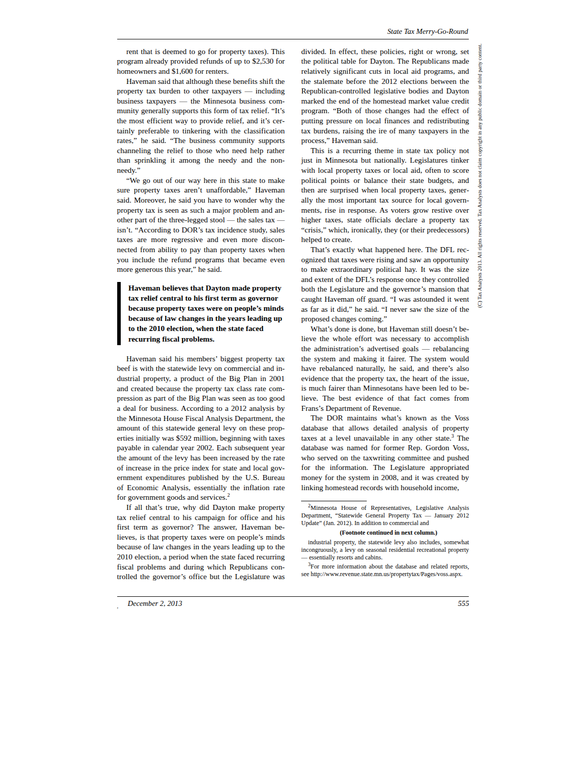(C) Tax Analysts 2013. All rights reserved. Tax Analysts does not claim copyright in any public domain or third party content.
State Tax Merry-Go-Round
rent that is deemed to go for property taxes). This program already provided refunds of up to $2,530 for homeowners and $1,600 for renters.
Haveman said that although these benefits shift the property tax burden to other taxpayers — including business taxpayers — the Minnesota business community generally supports this form of tax relief. “It’s the most efficient way to provide relief, and it’s certainly preferable to tinkering with the classification rates,” he said. “The business community supports channeling the relief to those who need help rather than sprinkling it among the needy and the non-needy.”
“We go out of our way here in this state to make sure property taxes aren’t unaffordable,” Haveman said. Moreover, he said you have to wonder why the property tax is seen as such a major problem and another part of the three-legged stool — the sales tax — isn’t. “According to DOR’s tax incidence study, sales taxes are more regressive and even more disconnected from ability to pay than property taxes when you include the refund programs that became even more generous this year,” he said.
Haveman believes that Dayton made property tax relief central to his first term as governor because property taxes were on people’s minds because of law changes in the years leading up to the 2010 election, when the state faced recurring fiscal problems.
Haveman said his members’ biggest property tax beef is with the statewide levy on commercial and industrial property, a product of the Big Plan in 2001 and created because the property tax class rate compression as part of the Big Plan was seen as too good a deal for business. According to a 2012 analysis by the Minnesota House Fiscal Analysis Department, the amount of this statewide general levy on these properties initially was $592 million, beginning with taxes payable in calendar year 2002. Each subsequent year the amount of the levy has been increased by the rate of increase in the price index for state and local government expenditures published by the U.S. Bureau of Economic Analysis, essentially the inflation rate for government goods and services.2
If all that’s true, why did Dayton make property tax relief central to his campaign for office and his first term as governor? The answer, Haveman believes, is that property taxes were on people’s minds because of law changes in the years leading up to the 2010 election, a period when the state faced recurring fiscal problems and during which Republicans controlled the governor’s office but the Legislature was divided. In effect, these policies, right or wrong, set the political table for Dayton. The Republicans made relatively significant cuts in local aid programs, and the stalemate before the 2012 elections between the Republican-controlled legislative bodies and Dayton marked the end of the homestead market value credit program. “Both of those changes had the effect of putting pressure on local finances and redistributing tax burdens, raising the ire of many taxpayers in the process,” Haveman said.
This is a recurring theme in state tax policy not just in Minnesota but nationally. Legislatures tinker with local property taxes or local aid, often to score political points or balance their state budgets, and then are surprised when local property taxes, generally the most important tax source for local governments, rise in response. As voters grow restive over higher taxes, state officials declare a property tax “crisis,” which, ironically, they (or their predecessors) helped to create.
That’s exactly what happened here. The DFL recognized that taxes were rising and saw an opportunity to make extraordinary political hay. It was the size and extent of the DFL’s response once they controlled both the Legislature and the governor’s mansion that caught Haveman off guard. “I was astounded it went as far as it did,” he said. “I never saw the size of the proposed changes coming.”
What’s done is done, but Haveman still doesn’t believe the whole effort was necessary to accomplish the administration’s advertised goals — rebalancing the system and making it fairer. The system would have rebalanced naturally, he said, and there’s also evidence that the property tax, the heart of the issue, is much fairer than Minnesotans have been led to believe. The best evidence of that fact comes from Frans’s Department of Revenue.
The DOR maintains what’s known as the Voss database that allows detailed analysis of property taxes at a level unavailable in any other state.3 The database was named for former Rep. Gordon Voss, who served on the taxwriting committee and pushed for the information. The Legislature appropriated money for the system in 2008, and it was created by linking homestead records with household income,
2Minnesota House of Representatives, Legislative Analysis Department, “Statewide General Property Tax — January 2012 Update” (Jan. 2012). In addition to commercial and
(Footnote continued in next column.)
industrial property, the statewide levy also includes, somewhat incongruously, a levy on seasonal residential recreational property — essentially resorts and cabins.
3For more information about the database and related reports, see http://www.revenue.state.mn.us/propertytax/Pages/voss.aspx.
December 2, 2013
555
,